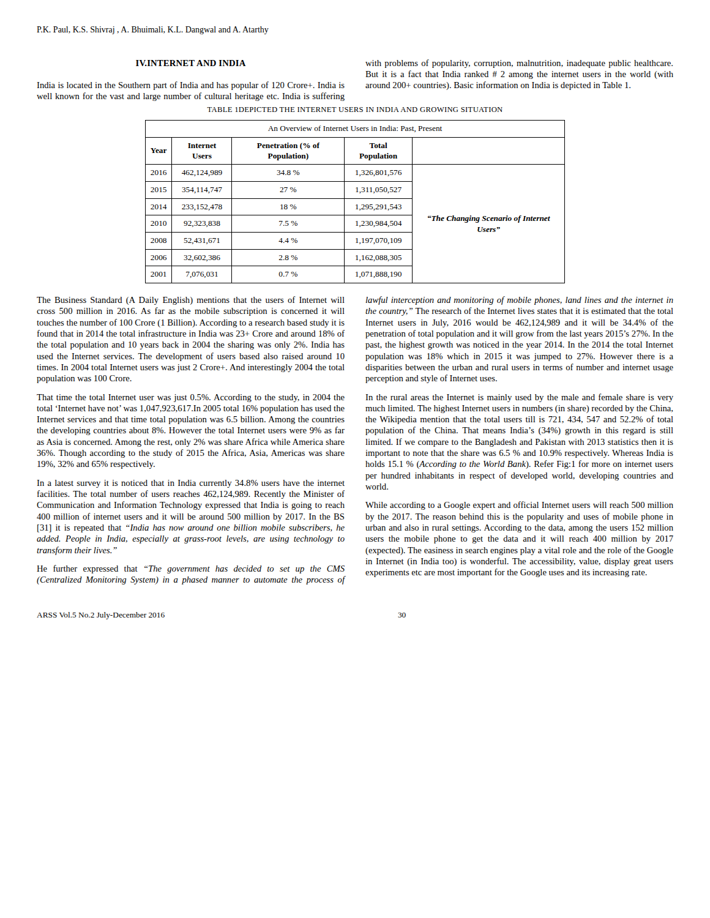P.K. Paul, K.S. Shivraj , A. Bhuimali, K.L. Dangwal and A. Atarthy
IV.INTERNET AND INDIA
India is located in the Southern part of India and has popular of 120 Crore+. India is well known for the vast and large number of cultural heritage etc. India is suffering with problems of popularity, corruption, malnutrition, inadequate public healthcare. But it is a fact that India ranked # 2 among the internet users in the world (with around 200+ countries). Basic information on India is depicted in Table 1.
Table 1Depicted the Internet Users in India and Growing Situation
| An Overview of Internet Users in India: Past, Present |
| Year | Internet Users | Penetration (% of Population) | Total Population | |
| 2016 | 462,124,989 | 34.8 % | 1,326,801,576 | “The Changing Scenario of Internet Users” |
| 2015 | 354,114,747 | 27 % | 1,311,050,527 |
| 2014 | 233,152,478 | 18 % | 1,295,291,543 |
| 2010 | 92,323,838 | 7.5 % | 1,230,984,504 |
| 2008 | 52,431,671 | 4.4 % | 1,197,070,109 |
| 2006 | 32,602,386 | 2.8 % | 1,162,088,305 |
| 2001 | 7,076,031 | 0.7 % | 1,071,888,190 |
The Business Standard (A Daily English) mentions that the users of Internet will cross 500 million in 2016. As far as the mobile subscription is concerned it will touches the number of 100 Crore (1 Billion). According to a research based study it is found that in 2014 the total infrastructure in India was 23+ Crore and around 18% of the total population and 10 years back in 2004 the sharing was only 2%. India has used the Internet services. The development of users based also raised around 10 times. In 2004 total Internet users was just 2 Crore+. And interestingly 2004 the total population was 100 Crore.
That time the total Internet user was just 0.5%. According to the study, in 2004 the total ‘Internet have not’ was 1,047,923,617.In 2005 total 16% population has used the Internet services and that time total population was 6.5 billion. Among the countries the developing countries about 8%. However the total Internet users were 9% as far as Asia is concerned. Among the rest, only 2% was share Africa while America share 36%. Though according to the study of 2015 the Africa, Asia, Americas was share 19%, 32% and 65% respectively.
In a latest survey it is noticed that in India currently 34.8% users have the internet facilities. The total number of users reaches 462,124,989. Recently the Minister of Communication and Information Technology expressed that India is going to reach 400 million of internet users and it will be around 500 million by 2017. In the BS [31] it is repeated that “India has now around one billion mobile subscribers, he added. People in India, especially at grass-root levels, are using technology to transform their lives.”
He further expressed that “The government has decided to set up the CMS (Centralized Monitoring System) in a phased manner to automate the process of lawful interception and monitoring of mobile phones, land lines and the internet in the country,” The research of the Internet lives states that it is estimated that the total Internet users in July, 2016 would be 462,124,989 and it will be 34.4% of the penetration of total population and it will grow from the last years 2015’s 27%. In the past, the highest growth was noticed in the year 2014. In the 2014 the total Internet population was 18% which in 2015 it was jumped to 27%. However there is a disparities between the urban and rural users in terms of number and internet usage perception and style of Internet uses.
In the rural areas the Internet is mainly used by the male and female share is very much limited. The highest Internet users in numbers (in share) recorded by the China, the Wikipedia mention that the total users till is 721, 434, 547 and 52.2% of total population of the China. That means India’s (34%) growth in this regard is still limited. If we compare to the Bangladesh and Pakistan with 2013 statistics then it is important to note that the share was 6.5 % and 10.9% respectively. Whereas India is holds 15.1 % (According to the World Bank). Refer Fig:1 for more on internet users per hundred inhabitants in respect of developed world, developing countries and world.
While according to a Google expert and official Internet users will reach 500 million by the 2017. The reason behind this is the popularity and uses of mobile phone in urban and also in rural settings. According to the data, among the users 152 million users the mobile phone to get the data and it will reach 400 million by 2017 (expected). The easiness in search engines play a vital role and the role of the Google in Internet (in India too) is wonderful. The accessibility, value, display great users experiments etc are most important for the Google uses and its increasing rate.
ARSS Vol.5 No.2 July-December 2016 30